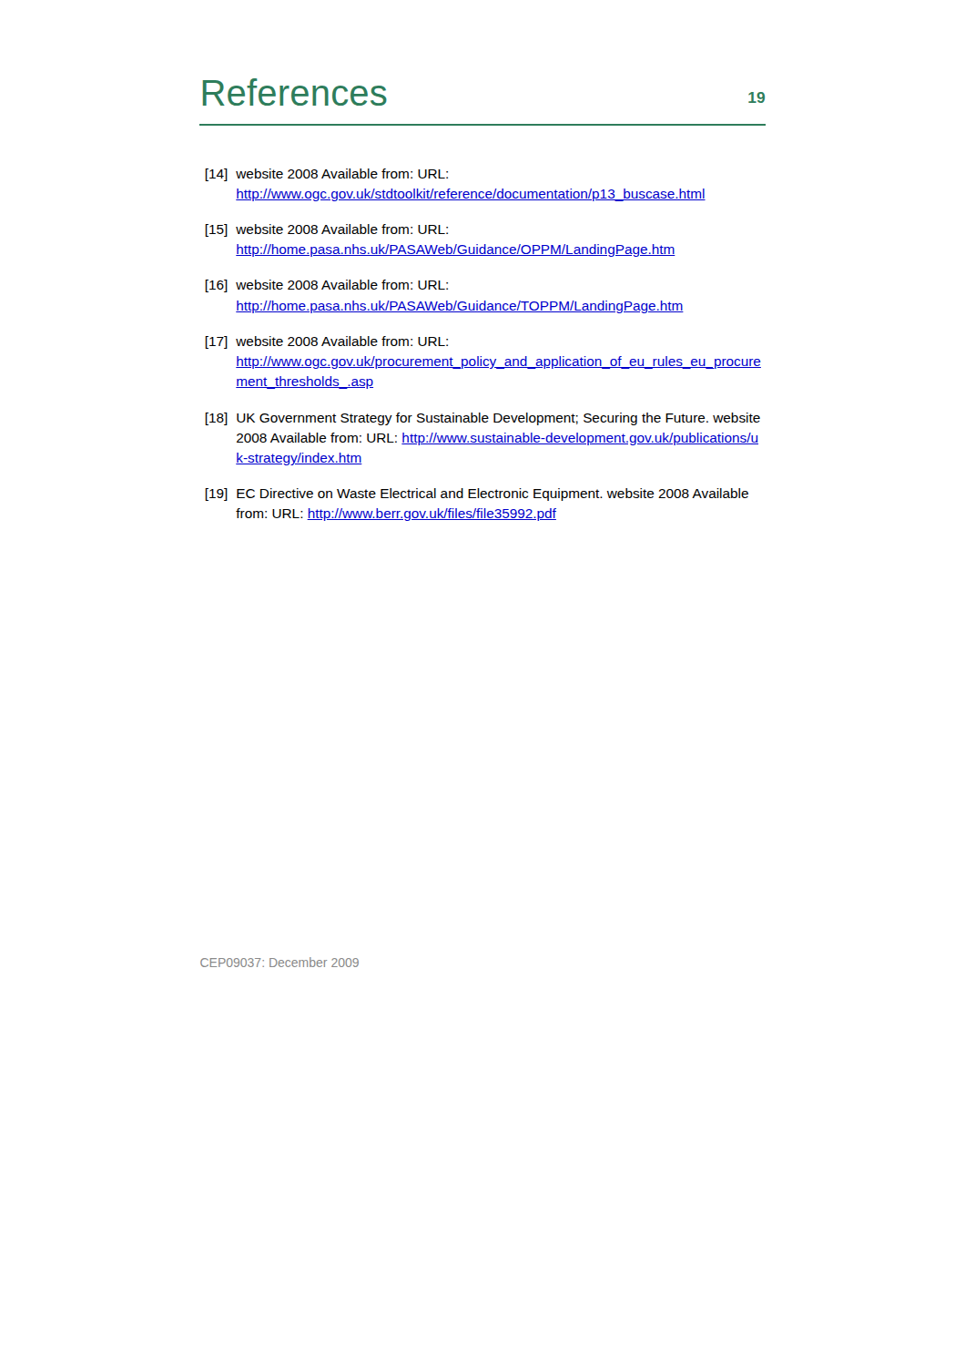References
19
[14] website 2008 Available from: URL:
http://www.ogc.gov.uk/stdtoolkit/reference/documentation/p13_buscase.html
[15] website 2008 Available from: URL:
http://home.pasa.nhs.uk/PASAWeb/Guidance/OPPM/LandingPage.htm
[16] website 2008 Available from: URL:
http://home.pasa.nhs.uk/PASAWeb/Guidance/TOPPM/LandingPage.htm
[17] website 2008 Available from: URL:
http://www.ogc.gov.uk/procurement_policy_and_application_of_eu_rules_eu_procurement_thresholds_.asp
[18] UK Government Strategy for Sustainable Development; Securing the Future. website 2008 Available from: URL: http://www.sustainable-development.gov.uk/publications/uk-strategy/index.htm
[19] EC Directive on Waste Electrical and Electronic Equipment. website 2008 Available from: URL: http://www.berr.gov.uk/files/file35992.pdf
CEP09037: December 2009